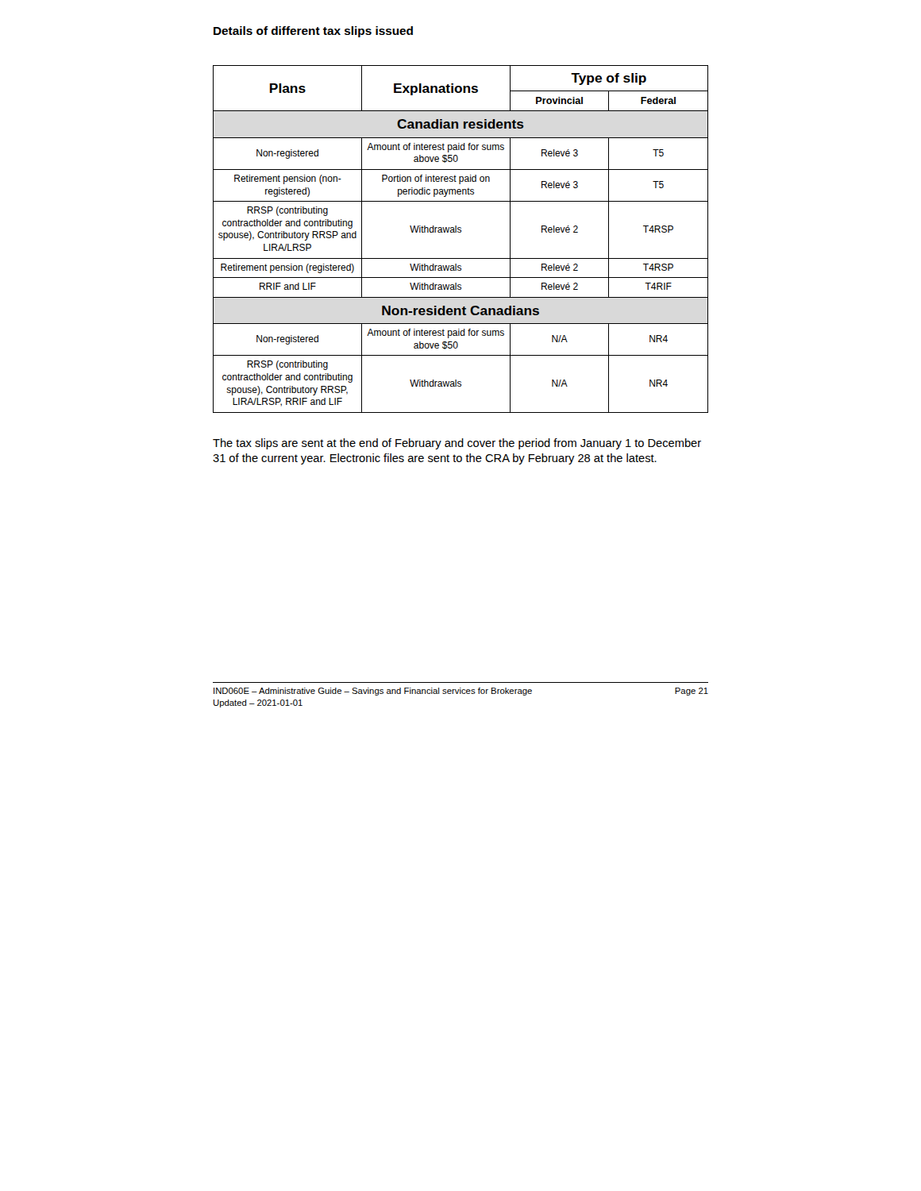Details of different tax slips issued
| Plans | Explanations | Type of slip |
| --- | --- | --- |
| Provincial | Federal |
| Canadian residents |
| Non-registered | Amount of interest paid for sums above $50 | Relevé 3 | T5 |
| Retirement pension (non-registered) | Portion of interest paid on periodic payments | Relevé 3 | T5 |
| RRSP (contributing contractholder and contributing spouse), Contributory RRSP and LIRA/LRSP | Withdrawals | Relevé 2 | T4RSP |
| Retirement pension (registered) | Withdrawals | Relevé 2 | T4RSP |
| RRIF and LIF | Withdrawals | Relevé 2 | T4RIF |
| Non-resident Canadians |
| Non-registered | Amount of interest paid for sums above $50 | N/A | NR4 |
| RRSP (contributing contractholder and contributing spouse), Contributory RRSP, LIRA/LRSP, RRIF and LIF | Withdrawals | N/A | NR4 |
The tax slips are sent at the end of February and cover the period from January 1 to December 31 of the current year. Electronic files are sent to the CRA by February 28 at the latest.
IND060E – Administrative Guide – Savings and Financial services for Brokerage
Updated – 2021-01-01
Page 21